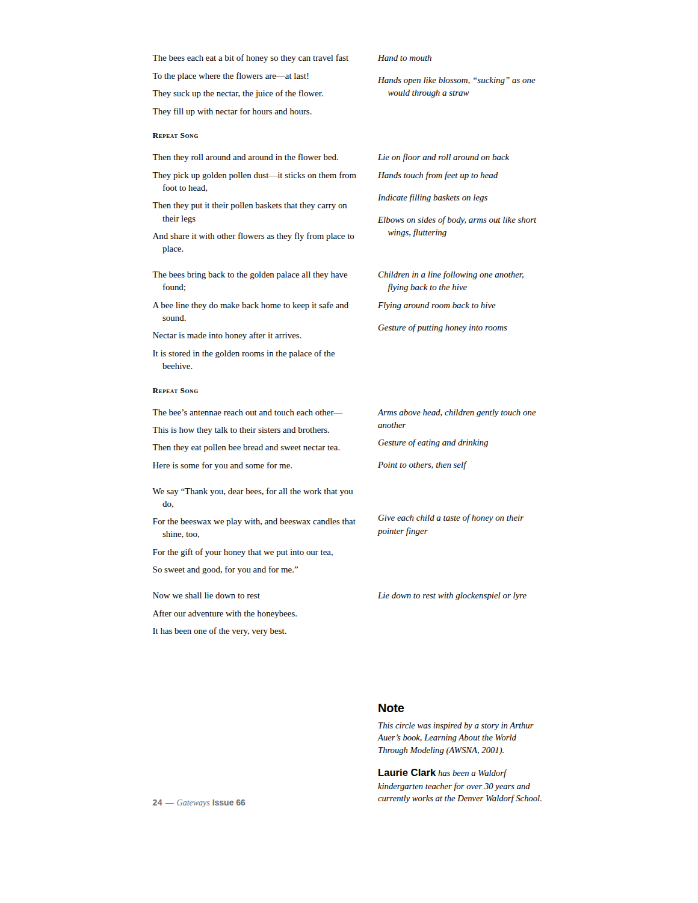The bees each eat a bit of honey so they can travel fast
To the place where the flowers are—at last!
They suck up the nectar, the juice of the flower.
They fill up with nectar for hours and hours.
Hand to mouth
Hands open like blossom, “sucking” as one would through a straw
Repeat Song
Then they roll around and around in the flower bed.
They pick up golden pollen dust—it sticks on them from foot to head,
Then they put it their pollen baskets that they carry on their legs
And share it with other flowers as they fly from place to place.
Lie on floor and roll around on back
Hands touch from feet up to head
Indicate filling baskets on legs
Elbows on sides of body, arms out like short wings, fluttering
The bees bring back to the golden palace all they have found;
A bee line they do make back home to keep it safe and sound.
Nectar is made into honey after it arrives.
It is stored in the golden rooms in the palace of the beehive.
Children in a line following one another, flying back to the hive
Flying around room back to hive
Gesture of putting honey into rooms
Repeat Song
The bee’s antennae reach out and touch each other—
This is how they talk to their sisters and brothers.
Then they eat pollen bee bread and sweet nectar tea.
Here is some for you and some for me.
Arms above head, children gently touch one another
Gesture of eating and drinking
Point to others, then self
We say “Thank you, dear bees, for all the work that you do,
For the beeswax we play with, and beeswax candles that shine, too,
For the gift of your honey that we put into our tea,
So sweet and good, for you and for me.”
Give each child a taste of honey on their pointer finger
Now we shall lie down to rest
After our adventure with the honeybees.
It has been one of the very, very best.
Lie down to rest with glockenspiel or lyre
Note
This circle was inspired by a story in Arthur Auer’s book, Learning About the World Through Modeling (AWSNA, 2001).
Laurie Clark has been a Waldorf kindergarten teacher for over 30 years and currently works at the Denver Waldorf School.
24—Gateways Issue 66